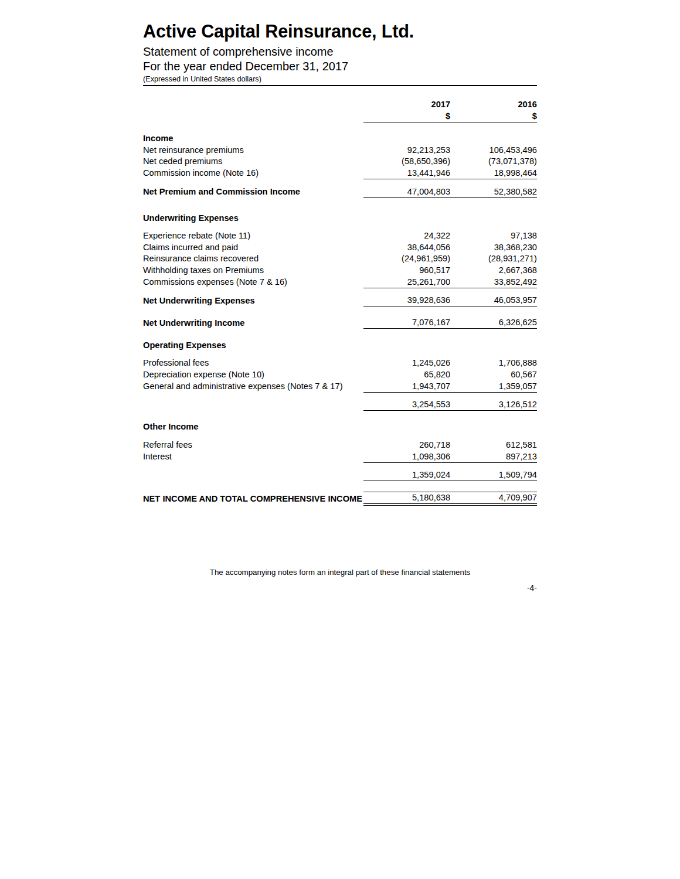Active Capital Reinsurance, Ltd.
Statement of comprehensive income
For the year ended December 31, 2017
(Expressed in United States dollars)
| | 2017 | 2016 |
| | $ | $ |
| Income | | |
| Net reinsurance premiums | 92,213,253 | 106,453,496 |
| Net ceded premiums | (58,650,396) | (73,071,378) |
| Commission income (Note 16) | 13,441,946 | 18,998,464 |
| Net Premium and Commission Income | 47,004,803 | 52,380,582 |
| Underwriting Expenses | | |
| Experience rebate (Note 11) | 24,322 | 97,138 |
| Claims incurred and paid | 38,644,056 | 38,368,230 |
| Reinsurance claims recovered | (24,961,959) | (28,931,271) |
| Withholding taxes on Premiums | 960,517 | 2,667,368 |
| Commissions expenses (Note 7 & 16) | 25,261,700 | 33,852,492 |
| Net Underwriting Expenses | 39,928,636 | 46,053,957 |
| Net Underwriting Income | 7,076,167 | 6,326,625 |
| Operating Expenses | | |
| Professional fees | 1,245,026 | 1,706,888 |
| Depreciation expense (Note 10) | 65,820 | 60,567 |
| General and administrative expenses (Notes 7 & 17) | 1,943,707 | 1,359,057 |
| | 3,254,553 | 3,126,512 |
| Other Income | | |
| Referral fees | 260,718 | 612,581 |
| Interest | 1,098,306 | 897,213 |
| | 1,359,024 | 1,509,794 |
| NET INCOME AND TOTAL COMPREHENSIVE INCOME | 5,180,638 | 4,709,907 |
The accompanying notes form an integral part of these financial statements
-4-